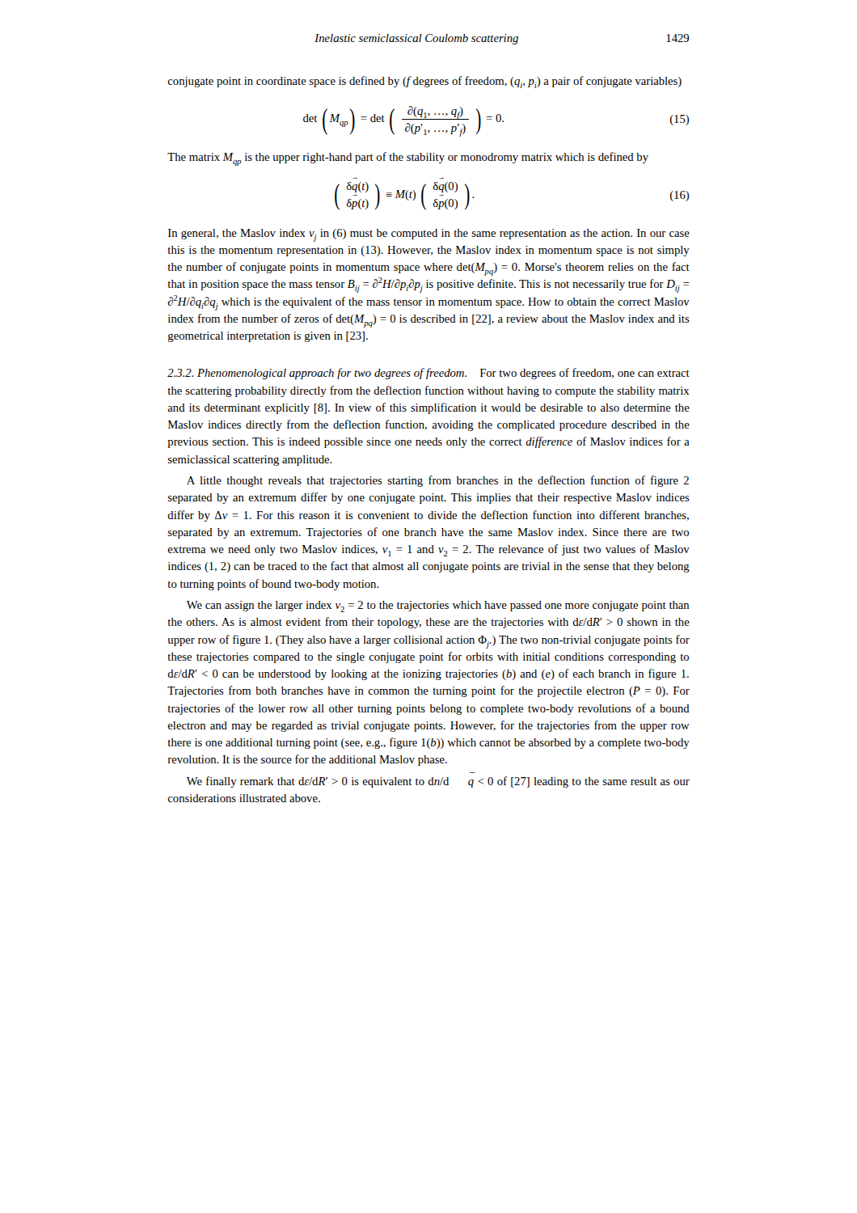Inelastic semiclassical Coulomb scattering 1429
conjugate point in coordinate space is defined by (f degrees of freedom, (qi, pi) a pair of conjugate variables)
det (Mqp) = det ( ∂(q1, …, qf) ∂(p′1, …, p′f) ) = 0.
(15)
The matrix Mqp is the upper right-hand part of the stability or monodromy matrix which is defined by
( δq(t) δp(t) ) ≡ M(t) ( δq(0) δp(0) ).
(16)
In general, the Maslov index νj in (6) must be computed in the same representation as the action. In our case this is the momentum representation in (13). However, the Maslov index in momentum space is not simply the number of conjugate points in momentum space where det(Mpq) = 0. Morse's theorem relies on the fact that in position space the mass tensor Bij = ∂2H/∂pi∂pj is positive definite. This is not necessarily true for Dij = ∂2H/∂qi∂qj which is the equivalent of the mass tensor in momentum space. How to obtain the correct Maslov index from the number of zeros of det(Mpq) = 0 is described in [22], a review about the Maslov index and its geometrical interpretation is given in [23].
2.3.2. Phenomenological approach for two degrees of freedom.
For two degrees of freedom, one can extract the scattering probability directly from the deflection function without having to compute the stability matrix and its determinant explicitly [8]. In view of this simplification it would be desirable to also determine the Maslov indices directly from the deflection function, avoiding the complicated procedure described in the previous section. This is indeed possible since one needs only the correct difference of Maslov indices for a semiclassical scattering amplitude.
A little thought reveals that trajectories starting from branches in the deflection function of figure 2 separated by an extremum differ by one conjugate point. This implies that their respective Maslov indices differ by Δν = 1. For this reason it is convenient to divide the deflection function into different branches, separated by an extremum. Trajectories of one branch have the same Maslov index. Since there are two extrema we need only two Maslov indices, ν1 = 1 and ν2 = 2. The relevance of just two values of Maslov indices (1, 2) can be traced to the fact that almost all conjugate points are trivial in the sense that they belong to turning points of bound two-body motion.
We can assign the larger index ν2 = 2 to the trajectories which have passed one more conjugate point than the others. As is almost evident from their topology, these are the trajectories with dε/dR′ > 0 shown in the upper row of figure 1. (They also have a larger collisional action Φj.) The two non-trivial conjugate points for these trajectories compared to the single conjugate point for orbits with initial conditions corresponding to dε/dR′ < 0 can be understood by looking at the ionizing trajectories (b) and (e) of each branch in figure 1. Trajectories from both branches have in common the turning point for the projectile electron (P = 0). For trajectories of the lower row all other turning points belong to complete two-body revolutions of a bound electron and may be regarded as trivial conjugate points. However, for the trajectories from the upper row there is one additional turning point (see, e.g., figure 1(b)) which cannot be absorbed by a complete two-body revolution. It is the source for the additional Maslov phase.
We finally remark that dε/dR′ > 0 is equivalent to dn/dq < 0 of [27] leading to the same result as our considerations illustrated above.